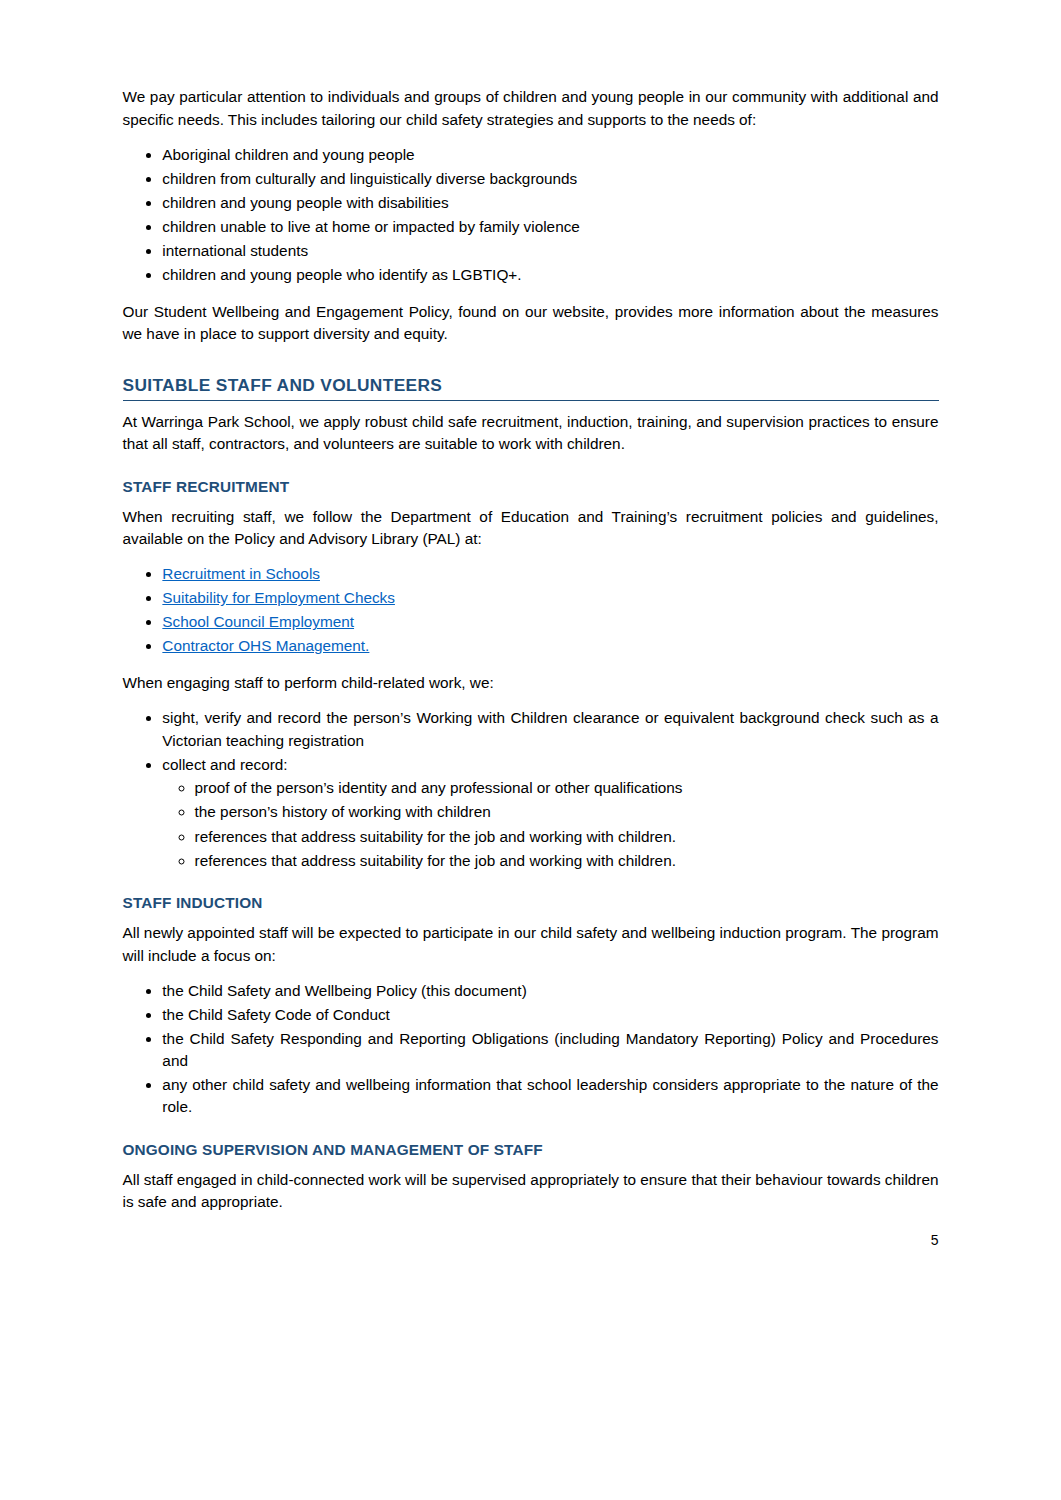We pay particular attention to individuals and groups of children and young people in our community with additional and specific needs. This includes tailoring our child safety strategies and supports to the needs of:
Aboriginal children and young people
children from culturally and linguistically diverse backgrounds
children and young people with disabilities
children unable to live at home or impacted by family violence
international students
children and young people who identify as LGBTIQ+.
Our Student Wellbeing and Engagement Policy, found on our website, provides more information about the measures we have in place to support diversity and equity.
Suitable Staff and Volunteers
At Warringa Park School, we apply robust child safe recruitment, induction, training, and supervision practices to ensure that all staff, contractors, and volunteers are suitable to work with children.
Staff recruitment
When recruiting staff, we follow the Department of Education and Training’s recruitment policies and guidelines, available on the Policy and Advisory Library (PAL) at:
Recruitment in Schools
Suitability for Employment Checks
School Council Employment
Contractor OHS Management.
When engaging staff to perform child-related work, we:
sight, verify and record the person’s Working with Children clearance or equivalent background check such as a Victorian teaching registration
collect and record:
proof of the person’s identity and any professional or other qualifications
the person’s history of working with children
references that address suitability for the job and working with children.
references that address suitability for the job and working with children.
Staff induction
All newly appointed staff will be expected to participate in our child safety and wellbeing induction program. The program will include a focus on:
the Child Safety and Wellbeing Policy (this document)
the Child Safety Code of Conduct
the Child Safety Responding and Reporting Obligations (including Mandatory Reporting) Policy and Procedures and
any other child safety and wellbeing information that school leadership considers appropriate to the nature of the role.
Ongoing supervision and management of staff
All staff engaged in child-connected work will be supervised appropriately to ensure that their behaviour towards children is safe and appropriate.
5